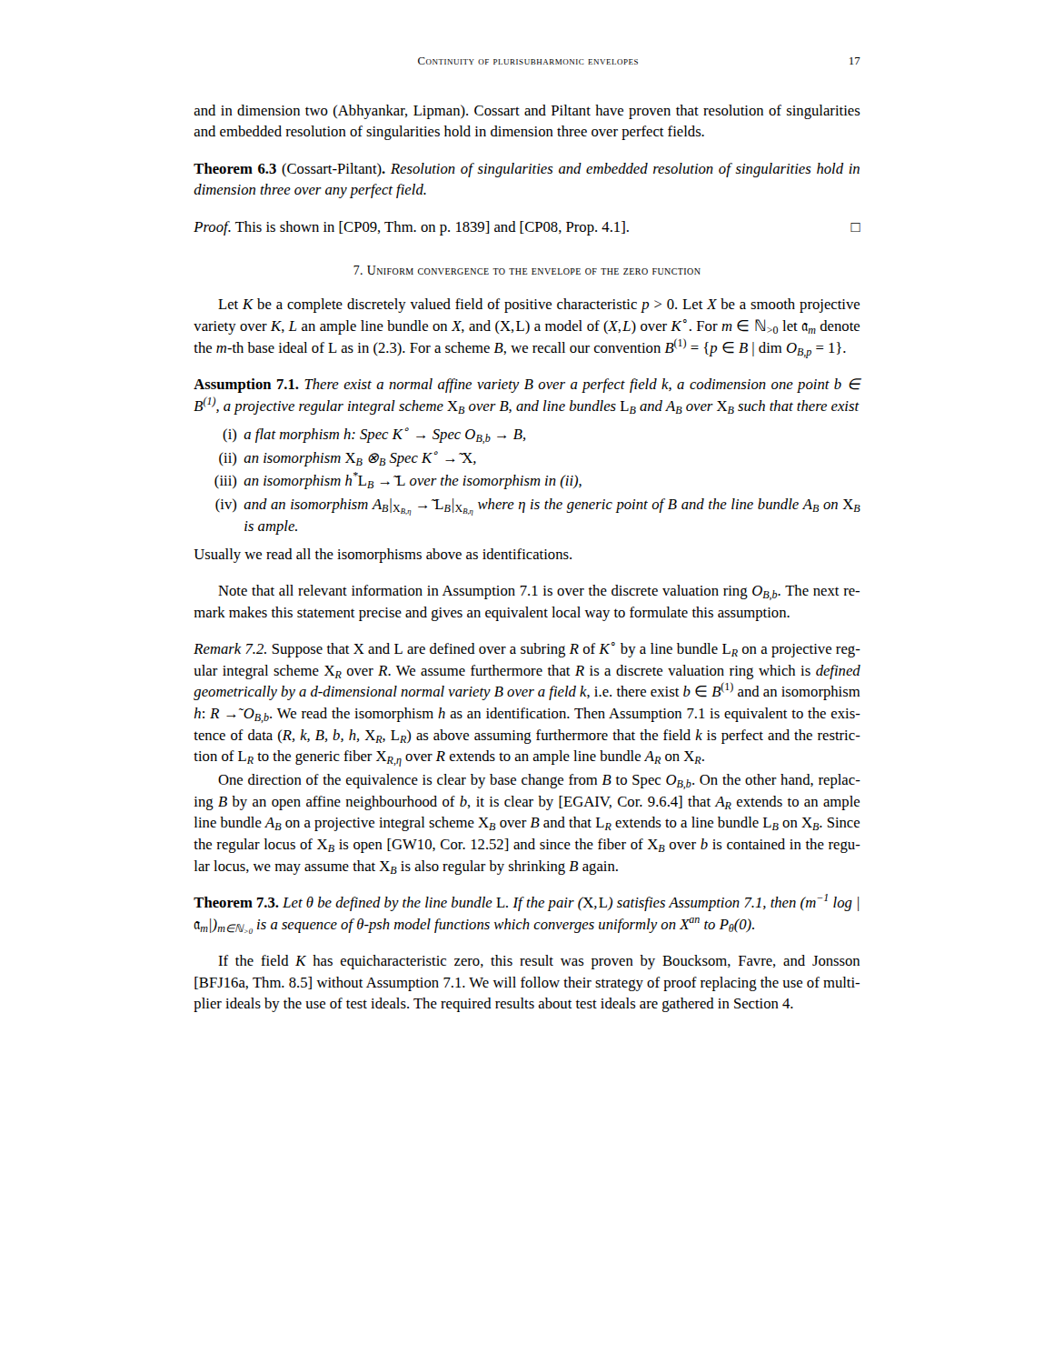Continuity of plurisubharmonic envelopes 17
and in dimension two (Abhyankar, Lipman). Cossart and Piltant have proven that resolution of singularities and embedded resolution of singularities hold in dimension three over perfect fields.
Theorem 6.3 (Cossart-Piltant). Resolution of singularities and embedded resolution of singularities hold in dimension three over any perfect field.
Proof. This is shown in [CP09, Thm. on p. 1839] and [CP08, Prop. 4.1]. □
7. Uniform convergence to the envelope of the zero function
Let K be a complete discretely valued field of positive characteristic p > 0. Let X be a smooth projective variety over K, L an ample line bundle on X, and (X, L) a model of (X, L) over K∘. For m ∈ ℕ>0 let 𝔞m denote the m-th base ideal of L as in (2.3). For a scheme B, we recall our convention B(1) = {p ∈ B | dim OB,p = 1}.
Assumption 7.1. There exist a normal affine variety B over a perfect field k, a codimension one point b ∈ B(1), a projective regular integral scheme XB over B, and line bundles LB and AB over XB such that there exist
(i) a flat morphism h: Spec K∘ → Spec OB,b → B,
(ii) an isomorphism XB ⊗B Spec K∘ →̃ X,
(iii) an isomorphism h*LB →̃ L over the isomorphism in (ii),
(iv) and an isomorphism AB|XB,η →̃ LB|XB,η where η is the generic point of B and the line bundle AB on XB is ample.
Usually we read all the isomorphisms above as identifications.
Note that all relevant information in Assumption 7.1 is over the discrete valuation ring OB,b. The next remark makes this statement precise and gives an equivalent local way to formulate this assumption.
Remark 7.2. Suppose that X and L are defined over a subring R of K∘ by a line bundle LR on a projective regular integral scheme XR over R. We assume furthermore that R is a discrete valuation ring which is defined geometrically by a d-dimensional normal variety B over a field k, i.e. there exist b ∈ B(1) and an isomorphism h: R →̃ OB,b. We read the isomorphism h as an identification. Then Assumption 7.1 is equivalent to the existence of data (R, k, B, b, h, XR, LR) as above assuming furthermore that the field k is perfect and the restriction of LR to the generic fiber XR,η over R extends to an ample line bundle AR on XR.
One direction of the equivalence is clear by base change from B to Spec OB,b. On the other hand, replacing B by an open affine neighbourhood of b, it is clear by [EGAIV, Cor. 9.6.4] that AR extends to an ample line bundle AB on a projective integral scheme XB over B and that LR extends to a line bundle LB on XB. Since the regular locus of XB is open [GW10, Cor. 12.52] and since the fiber of XB over b is contained in the regular locus, we may assume that XB is also regular by shrinking B again.
Theorem 7.3. Let θ be defined by the line bundle L. If the pair (X, L) satisfies Assumption 7.1, then (m−1 log |𝔞m|)m∈ℕ>0 is a sequence of θ-psh model functions which converges uniformly on Xan to Pθ(0).
If the field K has equicharacteristic zero, this result was proven by Boucksom, Favre, and Jonsson [BFJ16a, Thm. 8.5] without Assumption 7.1. We will follow their strategy of proof replacing the use of multiplier ideals by the use of test ideals. The required results about test ideals are gathered in Section 4.